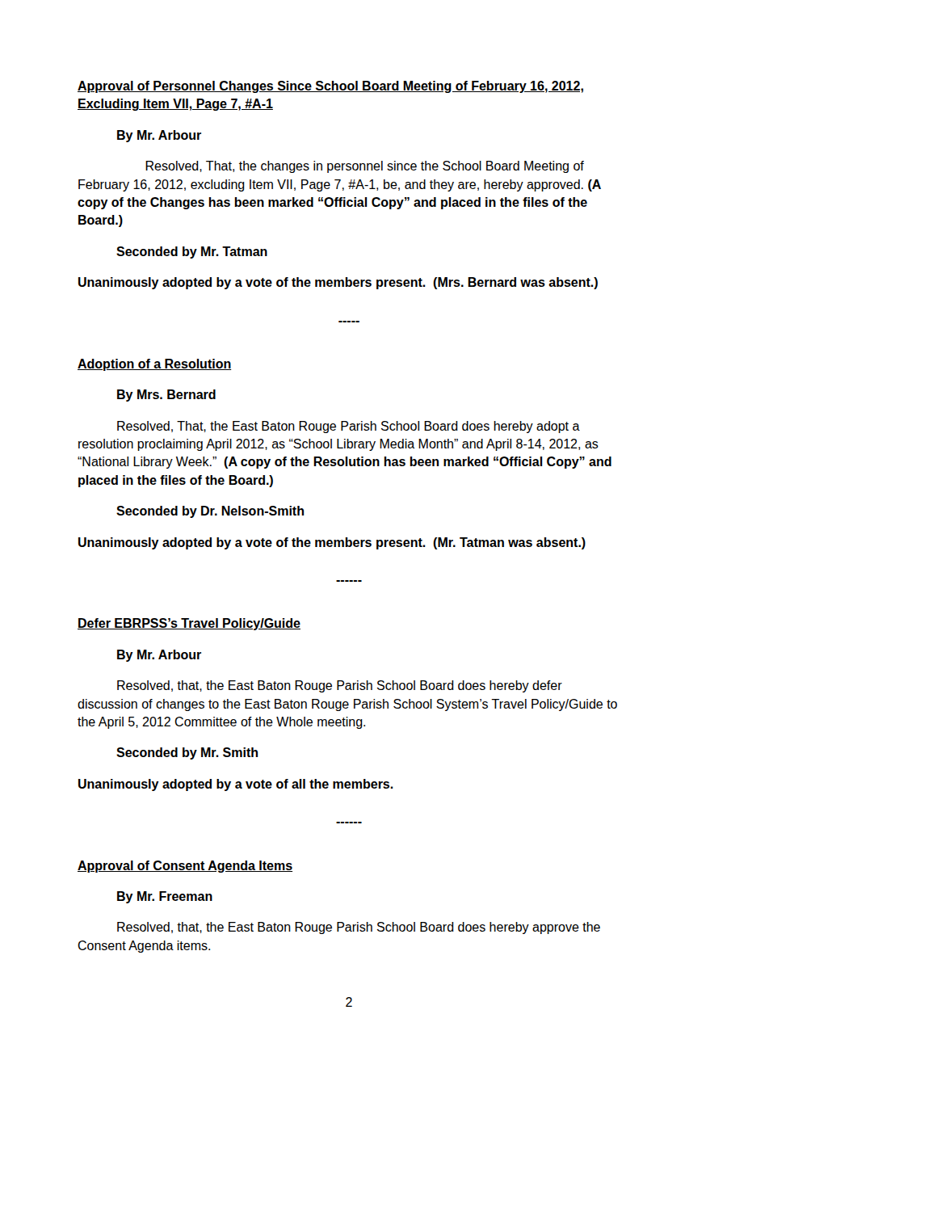Approval of Personnel Changes Since School Board Meeting of February 16, 2012, Excluding Item VII, Page 7, #A-1
By Mr. Arbour
Resolved, That, the changes in personnel since the School Board Meeting of February 16, 2012, excluding Item VII, Page 7, #A-1, be, and they are, hereby approved. (A copy of the Changes has been marked “Official Copy” and placed in the files of the Board.)
Seconded by Mr. Tatman
Unanimously adopted by a vote of the members present. (Mrs. Bernard was absent.)
-----
Adoption of a Resolution
By Mrs. Bernard
Resolved, That, the East Baton Rouge Parish School Board does hereby adopt a resolution proclaiming April 2012, as “School Library Media Month” and April 8-14, 2012, as “National Library Week.” (A copy of the Resolution has been marked “Official Copy” and placed in the files of the Board.)
Seconded by Dr. Nelson-Smith
Unanimously adopted by a vote of the members present. (Mr. Tatman was absent.)
------
Defer EBRPSS’s Travel Policy/Guide
By Mr. Arbour
Resolved, that, the East Baton Rouge Parish School Board does hereby defer discussion of changes to the East Baton Rouge Parish School System’s Travel Policy/Guide to the April 5, 2012 Committee of the Whole meeting.
Seconded by Mr. Smith
Unanimously adopted by a vote of all the members.
------
Approval of Consent Agenda Items
By Mr. Freeman
Resolved, that, the East Baton Rouge Parish School Board does hereby approve the Consent Agenda items.
2